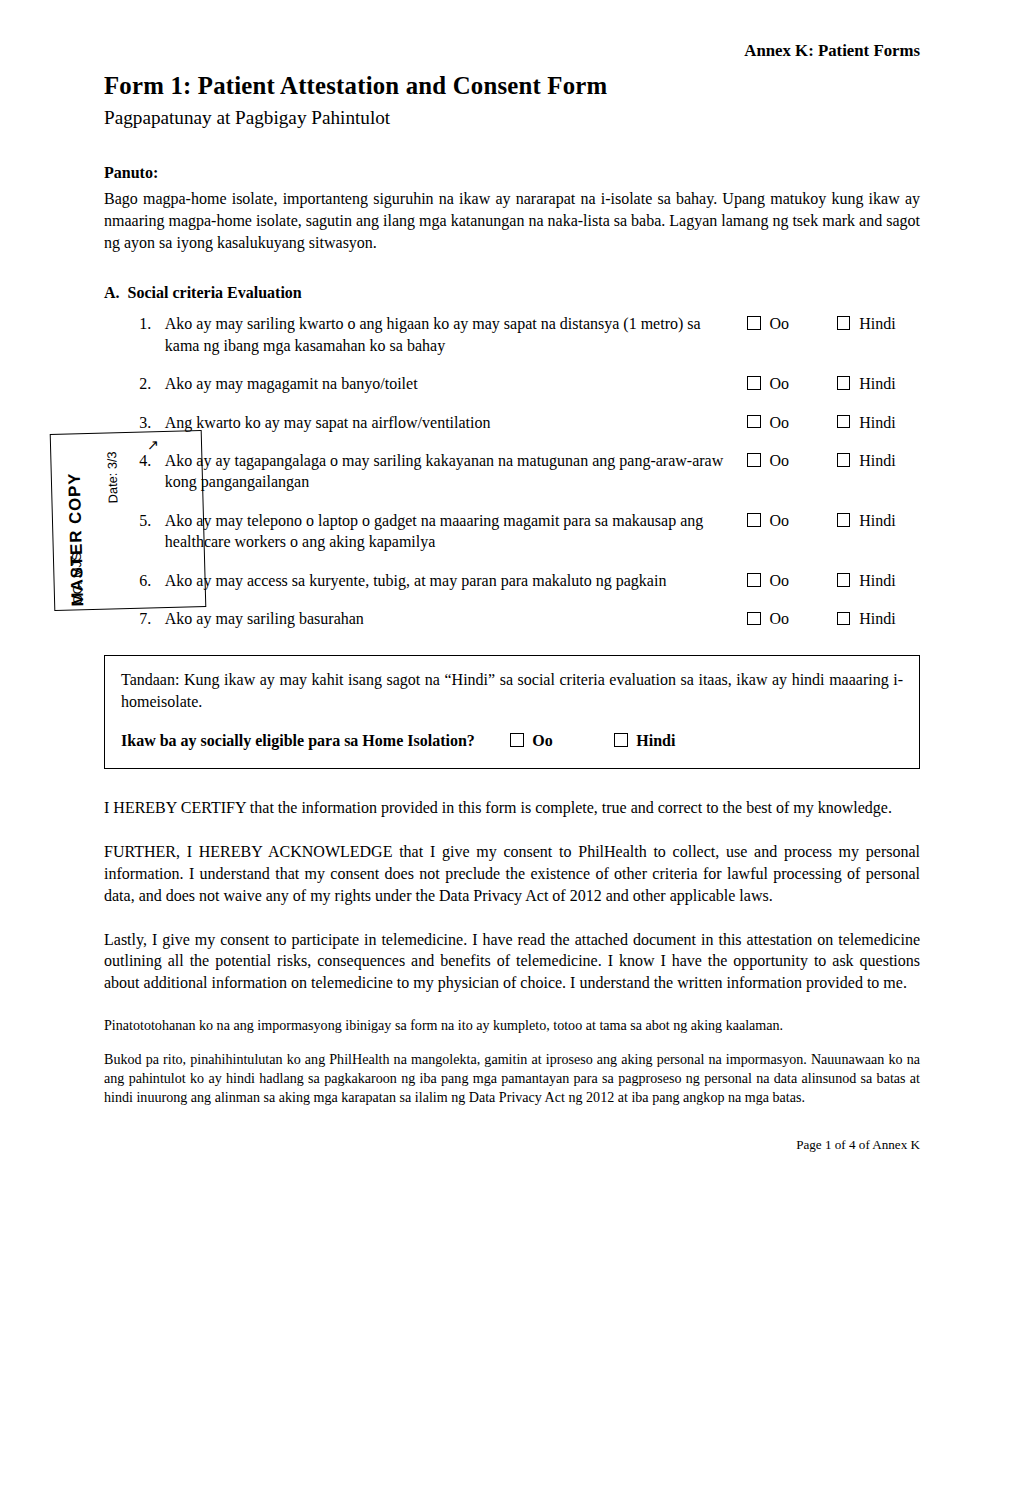Annex K: Patient Forms
Form 1: Patient Attestation and Consent Form
Pagpapatunay at Pagbigay Pahintulot
Panuto:
Bago magpa-home isolate, importanteng siguruhin na ikaw ay nararapat na i-isolate sa bahay. Upang matukoy kung ikaw ay nmaaring magpa-home isolate, sagutin ang ilang mga katanungan na naka-lista sa baba. Lagyan lamang ng tsek mark and sagot ng ayon sa iyong kasalukuyang sitwasyon.
↗ MASTER COPY Date: 3/3 OC: MJS
A. Social criteria Evaluation
Ako ay may sariling kwarto o ang higaan ko ay may sapat na distansya (1 metro) sa kama ng ibang mga kasamahan ko sa bahay
Oo Hindi
Ako ay may magagamit na banyo/toilet
Oo Hindi
Ang kwarto ko ay may sapat na airflow/ventilation
Oo Hindi
Ako ay ay tagapangalaga o may sariling kakayanan na matugunan ang pang-araw-araw kong pangangailangan
Oo Hindi
Ako ay may telepono o laptop o gadget na maaaring magamit para sa makausap ang healthcare workers o ang aking kapamilya
Oo Hindi
Ako ay may access sa kuryente, tubig, at may paran para makaluto ng pagkain
Oo Hindi
Ako ay may sariling basurahan
Oo Hindi
Tandaan: Kung ikaw ay may kahit isang sagot na “Hindi” sa social criteria evaluation sa itaas, ikaw ay hindi maaaring i-homeisolate.
Ikaw ba ay socially eligible para sa Home Isolation? Oo Hindi
I HEREBY CERTIFY that the information provided in this form is complete, true and correct to the best of my knowledge.
FURTHER, I HEREBY ACKNOWLEDGE that I give my consent to PhilHealth to collect, use and process my personal information. I understand that my consent does not preclude the existence of other criteria for lawful processing of personal data, and does not waive any of my rights under the Data Privacy Act of 2012 and other applicable laws.
Lastly, I give my consent to participate in telemedicine. I have read the attached document in this attestation on telemedicine outlining all the potential risks, consequences and benefits of telemedicine. I know I have the opportunity to ask questions about additional information on telemedicine to my physician of choice. I understand the written information provided to me.
Pinatototohanan ko na ang impormasyong ibinigay sa form na ito ay kumpleto, totoo at tama sa abot ng aking kaalaman.
Bukod pa rito, pinahihintulutan ko ang PhilHealth na mangolekta, gamitin at iproseso ang aking personal na impormasyon. Nauunawaan ko na ang pahintulot ko ay hindi hadlang sa pagkakaroon ng iba pang mga pamantayan para sa pagproseso ng personal na data alinsunod sa batas at hindi inuurong ang alinman sa aking mga karapatan sa ilalim ng Data Privacy Act ng 2012 at iba pang angkop na mga batas.
Page 1 of 4 of Annex K